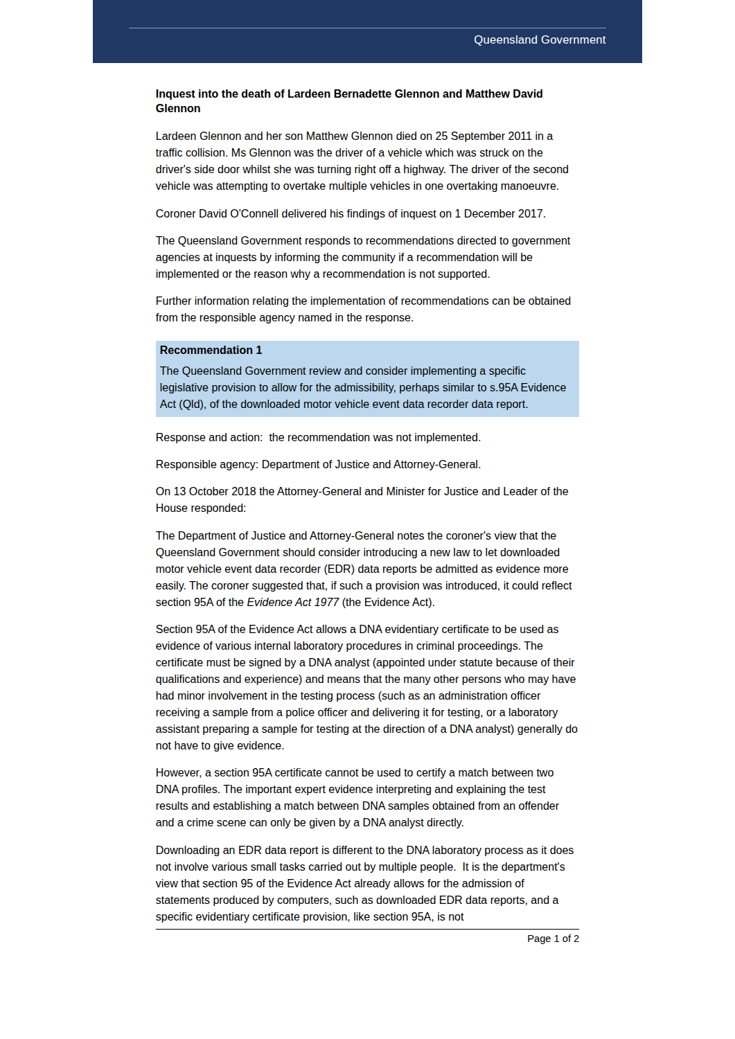Queensland Government
Inquest into the death of Lardeen Bernadette Glennon and Matthew David Glennon
Lardeen Glennon and her son Matthew Glennon died on 25 September 2011 in a traffic collision. Ms Glennon was the driver of a vehicle which was struck on the driver's side door whilst she was turning right off a highway. The driver of the second vehicle was attempting to overtake multiple vehicles in one overtaking manoeuvre.
Coroner David O'Connell delivered his findings of inquest on 1 December 2017.
The Queensland Government responds to recommendations directed to government agencies at inquests by informing the community if a recommendation will be implemented or the reason why a recommendation is not supported.
Further information relating the implementation of recommendations can be obtained from the responsible agency named in the response.
Recommendation 1
The Queensland Government review and consider implementing a specific legislative provision to allow for the admissibility, perhaps similar to s.95A Evidence Act (Qld), of the downloaded motor vehicle event data recorder data report.
Response and action: the recommendation was not implemented.
Responsible agency: Department of Justice and Attorney-General.
On 13 October 2018 the Attorney-General and Minister for Justice and Leader of the House responded:
The Department of Justice and Attorney-General notes the coroner's view that the Queensland Government should consider introducing a new law to let downloaded motor vehicle event data recorder (EDR) data reports be admitted as evidence more easily. The coroner suggested that, if such a provision was introduced, it could reflect section 95A of the Evidence Act 1977 (the Evidence Act).
Section 95A of the Evidence Act allows a DNA evidentiary certificate to be used as evidence of various internal laboratory procedures in criminal proceedings. The certificate must be signed by a DNA analyst (appointed under statute because of their qualifications and experience) and means that the many other persons who may have had minor involvement in the testing process (such as an administration officer receiving a sample from a police officer and delivering it for testing, or a laboratory assistant preparing a sample for testing at the direction of a DNA analyst) generally do not have to give evidence.
However, a section 95A certificate cannot be used to certify a match between two DNA profiles. The important expert evidence interpreting and explaining the test results and establishing a match between DNA samples obtained from an offender and a crime scene can only be given by a DNA analyst directly.
Downloading an EDR data report is different to the DNA laboratory process as it does not involve various small tasks carried out by multiple people. It is the department's view that section 95 of the Evidence Act already allows for the admission of statements produced by computers, such as downloaded EDR data reports, and a specific evidentiary certificate provision, like section 95A, is not
Page 1 of 2